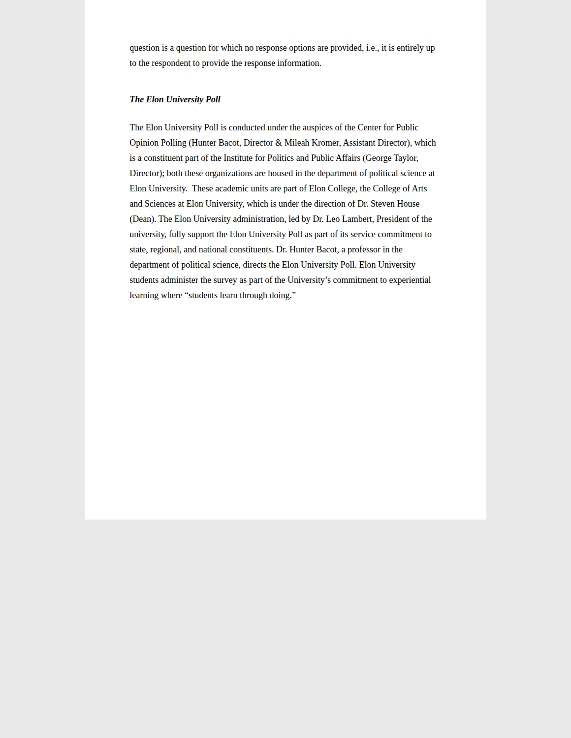question is a question for which no response options are provided, i.e., it is entirely up to the respondent to provide the response information.
The Elon University Poll
The Elon University Poll is conducted under the auspices of the Center for Public Opinion Polling (Hunter Bacot, Director & Mileah Kromer, Assistant Director), which is a constituent part of the Institute for Politics and Public Affairs (George Taylor, Director); both these organizations are housed in the department of political science at Elon University. These academic units are part of Elon College, the College of Arts and Sciences at Elon University, which is under the direction of Dr. Steven House (Dean). The Elon University administration, led by Dr. Leo Lambert, President of the university, fully support the Elon University Poll as part of its service commitment to state, regional, and national constituents. Dr. Hunter Bacot, a professor in the department of political science, directs the Elon University Poll. Elon University students administer the survey as part of the University’s commitment to experiential learning where “students learn through doing.”